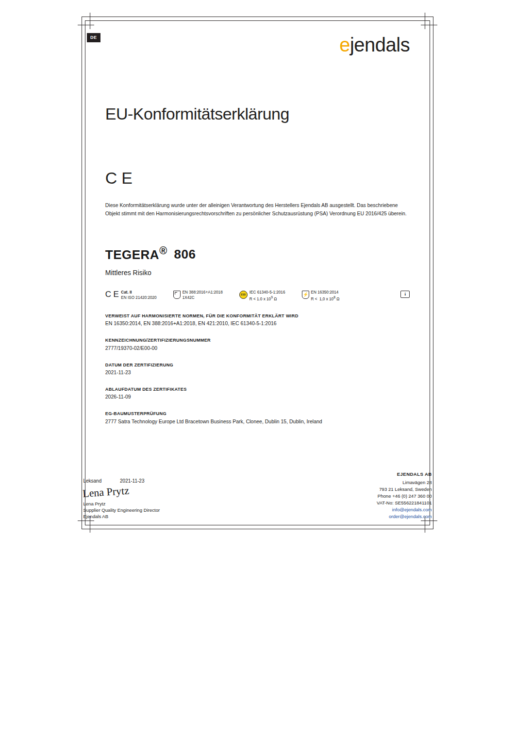DE
ejendals
EU-Konformitätserklärung
C E
Diese Konformitätserklärung wurde unter der alleinigen Verantwortung des Herstellers Ejendals AB ausgestellt. Das beschriebene Objekt stimmt mit den Harmonisierungsrechtsvorschriften zu persönlicher Schutzausrüstung (PSA) Verordnung EU 2016/425 überein.
TEGERA®806
Mittleres Risiko
C E Cat. II
EN ISO 21420:2020
EN 388:2016+A1:20181X42C
ESD IEC 61340-5-1:2016 R < 1.0 x 109 Ω
EN 16350:2014 R < 1,0 x 108 Ω
i
Verweist auf harmonisierte Normen, für die Konformität erklärt wird
EN 16350:2014, EN 388:2016+A1:2018, EN 421:2010, IEC 61340-5-1:2016
Kennzeichnung/Zertifizierungsnummer
2777/19370-02/E00-00
Datum der Zertifizierung
2021-11-23
Ablaufdatum des Zertifikates
2026-11-09
EG-Baumusterprüfung
2777 Satra Technology Europe Ltd Bracetown Business Park, Clonee, Dublin 15, Dublin, Ireland
Leksand 2021-11-23
Lena Prytz
Lena Prytz
Supplier Quality Engineering Director
Ejendals AB
EJENDALS AB
Limavägen 28
793 21 Leksand, Sweden
Phone +46 (0) 247 360 00
VAT-No: SE556221841101
info@ejendals.com
order@ejendals.com